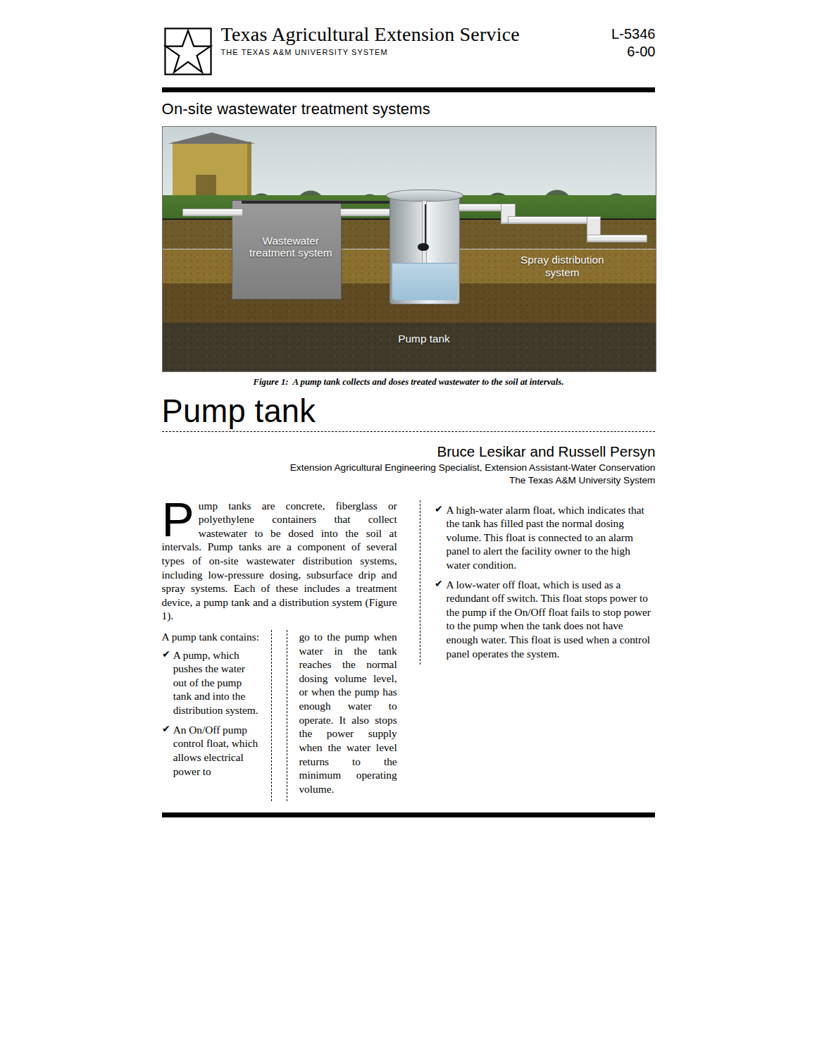Texas Agricultural Extension Service
THE TEXAS A&M UNIVERSITY SYSTEM
L-5346
6-00
On-site wastewater treatment systems
Wastewater
treatment system
Pump tank
Spray distribution
system
Figure 1: A pump tank collects and doses treated wastewater to the soil at intervals.
Pump tank
Bruce Lesikar and Russell Persyn
Extension Agricultural Engineering Specialist, Extension Assistant-Water Conservation
The Texas A&M University System
Pump tanks are concrete, fiberglass or polyethylene containers that collect wastewater to be dosed into the soil at intervals. Pump tanks are a component of several types of on-site wastewater distribution systems, including low-pressure dosing, subsurface drip and spray systems. Each of these includes a treatment device, a pump tank and a distribution system (Figure 1).
A pump tank contains:
A pump, which pushes the water out of the pump tank and into the distribution system.
An On/Off pump control float, which allows electrical power to
go to the pump when water in the tank reaches the normal dosing volume level, or when the pump has enough water to operate. It also stops the power supply when the water level returns to the minimum operating volume.
A high-water alarm float, which indicates that the tank has filled past the normal dosing volume. This float is connected to an alarm panel to alert the facility owner to the high water condition.
A low-water off float, which is used as a redundant off switch. This float stops power to the pump if the On/Off float fails to stop power to the pump when the tank does not have enough water. This float is used when a control panel operates the system.